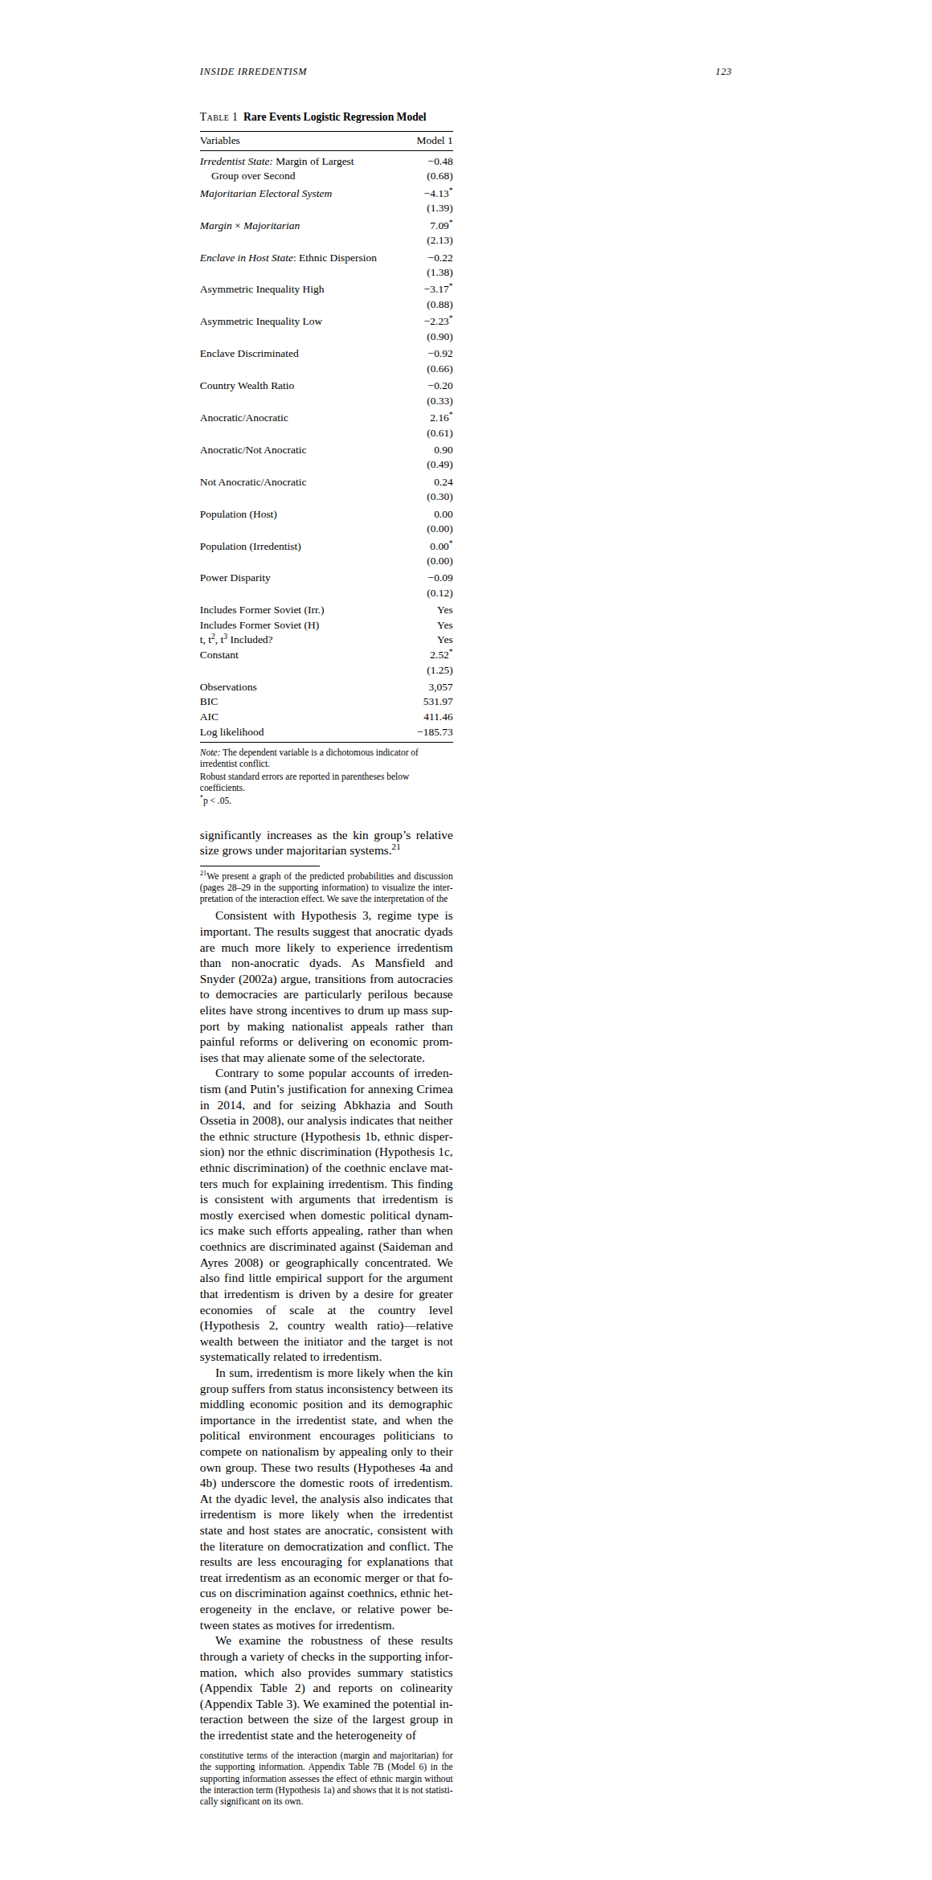Inside Irredentism 123
Table 1 Rare Events Logistic Regression Model
| Variables | Model 1 |
| --- | --- |
| Irredentist State: Margin of Largest | −0.48 |
| Group over Second | (0.68) |
| Majoritarian Electoral System | −4.13 * |
| | (1.39) |
| Margin × Majoritarian | 7.09 * |
| | (2.13) |
| Enclave in Host State : Ethnic Dispersion | −0.22 |
| | (1.38) |
| Asymmetric Inequality High | −3.17 * |
| | (0.88) |
| Asymmetric Inequality Low | −2.23 * |
| | (0.90) |
| Enclave Discriminated | −0.92 |
| | (0.66) |
| Country Wealth Ratio | −0.20 |
| | (0.33) |
| Anocratic/Anocratic | 2.16 * |
| | (0.61) |
| Anocratic/Not Anocratic | 0.90 |
| | (0.49) |
| Not Anocratic/Anocratic | 0.24 |
| | (0.30) |
| Population (Host) | 0.00 |
| | (0.00) |
| Population (Irredentist) | 0.00 * |
| | (0.00) |
| Power Disparity | −0.09 |
| | (0.12) |
| Includes Former Soviet (Irr.) | Yes |
| Includes Former Soviet (H) | Yes |
| t, t 2 , t 3 Included? | Yes |
| Constant | 2.52 * |
| | (1.25) |
| Observations | 3,057 |
| BIC | 531.97 |
| AIC | 411.46 |
| Log likelihood | −185.73 |
Note: The dependent variable is a dichotomous indicator of irredentist conflict.
Robust standard errors are reported in parentheses below coefficients.
*p < .05.
significantly increases as the kin group’s relative size grows under majoritarian systems.21
21We present a graph of the predicted probabilities and discussion (pages 28–29 in the supporting information) to visualize the interpretation of the interaction effect. We save the interpretation of the
Consistent with Hypothesis 3, regime type is important. The results suggest that anocratic dyads are much more likely to experience irredentism than non-anocratic dyads. As Mansfield and Snyder (2002a) argue, transitions from autocracies to democracies are particularly perilous because elites have strong incentives to drum up mass support by making nationalist appeals rather than painful reforms or delivering on economic promises that may alienate some of the selectorate.
Contrary to some popular accounts of irredentism (and Putin’s justification for annexing Crimea in 2014, and for seizing Abkhazia and South Ossetia in 2008), our analysis indicates that neither the ethnic structure (Hypothesis 1b, ethnic dispersion) nor the ethnic discrimination (Hypothesis 1c, ethnic discrimination) of the coethnic enclave matters much for explaining irredentism. This finding is consistent with arguments that irredentism is mostly exercised when domestic political dynamics make such efforts appealing, rather than when coethnics are discriminated against (Saideman and Ayres 2008) or geographically concentrated. We also find little empirical support for the argument that irredentism is driven by a desire for greater economies of scale at the country level (Hypothesis 2, country wealth ratio)—relative wealth between the initiator and the target is not systematically related to irredentism.
In sum, irredentism is more likely when the kin group suffers from status inconsistency between its middling economic position and its demographic importance in the irredentist state, and when the political environment encourages politicians to compete on nationalism by appealing only to their own group. These two results (Hypotheses 4a and 4b) underscore the domestic roots of irredentism. At the dyadic level, the analysis also indicates that irredentism is more likely when the irredentist state and host states are anocratic, consistent with the literature on democratization and conflict. The results are less encouraging for explanations that treat irredentism as an economic merger or that focus on discrimination against coethnics, ethnic heterogeneity in the enclave, or relative power between states as motives for irredentism.
We examine the robustness of these results through a variety of checks in the supporting information, which also provides summary statistics (Appendix Table 2) and reports on colinearity (Appendix Table 3). We examined the potential interaction between the size of the largest group in the irredentist state and the heterogeneity of
constitutive terms of the interaction (margin and majoritarian) for the supporting information. Appendix Table 7B (Model 6) in the supporting information assesses the effect of ethnic margin without the interaction term (Hypothesis 1a) and shows that it is not statistically significant on its own.